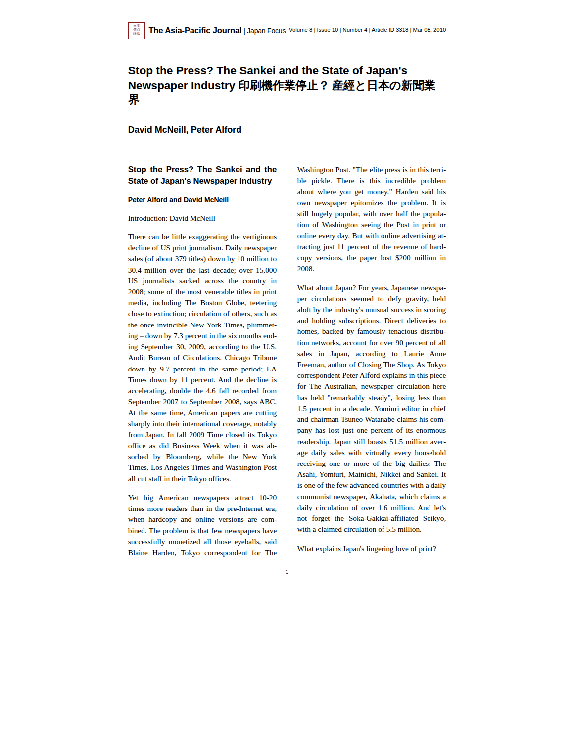日本
焦点
評論
The Asia-Pacific Journal | Japan Focus
Volume 8 | Issue 10 | Number 4 | Article ID 3318 | Mar 08, 2010
Stop the Press? The Sankei and the State of Japan's Newspaper Industry 印刷機作業停止？ 産經と日本の新聞業界
David McNeill, Peter Alford
Stop the Press? The Sankei and the State of Japan's Newspaper Industry
Peter Alford and David McNeill
Introduction: David McNeill
There can be little exaggerating the vertiginous decline of US print journalism. Daily newspaper sales (of about 379 titles) down by 10 million to 30.4 million over the last decade; over 15,000 US journalists sacked across the country in 2008; some of the most venerable titles in print media, including The Boston Globe, teetering close to extinction; circulation of others, such as the once invincible New York Times, plummeting – down by 7.3 percent in the six months ending September 30, 2009, according to the U.S. Audit Bureau of Circulations. Chicago Tribune down by 9.7 percent in the same period; LA Times down by 11 percent. And the decline is accelerating, double the 4.6 fall recorded from September 2007 to September 2008, says ABC. At the same time, American papers are cutting sharply into their international coverage, notably from Japan. In fall 2009 Time closed its Tokyo office as did Business Week when it was absorbed by Bloomberg, while the New York Times, Los Angeles Times and Washington Post all cut staff in their Tokyo offices.
Yet big American newspapers attract 10-20 times more readers than in the pre-Internet era, when hardcopy and online versions are combined. The problem is that few newspapers have successfully monetized all those eyeballs, said Blaine Harden, Tokyo correspondent for The Washington Post. "The elite press is in this terrible pickle. There is this incredible problem about where you get money." Harden said his own newspaper epitomizes the problem. It is still hugely popular, with over half the population of Washington seeing the Post in print or online every day. But with online advertising attracting just 11 percent of the revenue of hardcopy versions, the paper lost $200 million in 2008.
What about Japan? For years, Japanese newspaper circulations seemed to defy gravity, held aloft by the industry's unusual success in scoring and holding subscriptions. Direct deliveries to homes, backed by famously tenacious distribution networks, account for over 90 percent of all sales in Japan, according to Laurie Anne Freeman, author of Closing The Shop. As Tokyo correspondent Peter Alford explains in this piece for The Australian, newspaper circulation here has held "remarkably steady", losing less than 1.5 percent in a decade. Yomiuri editor in chief and chairman Tsuneo Watanabe claims his company has lost just one percent of its enormous readership. Japan still boasts 51.5 million average daily sales with virtually every household receiving one or more of the big dailies: The Asahi, Yomiuri, Mainichi, Nikkei and Sankei. It is one of the few advanced countries with a daily communist newspaper, Akahata, which claims a daily circulation of over 1.6 million. And let's not forget the Soka-Gakkai-affiliated Seikyo, with a claimed circulation of 5.5 million.
What explains Japan's lingering love of print?
1